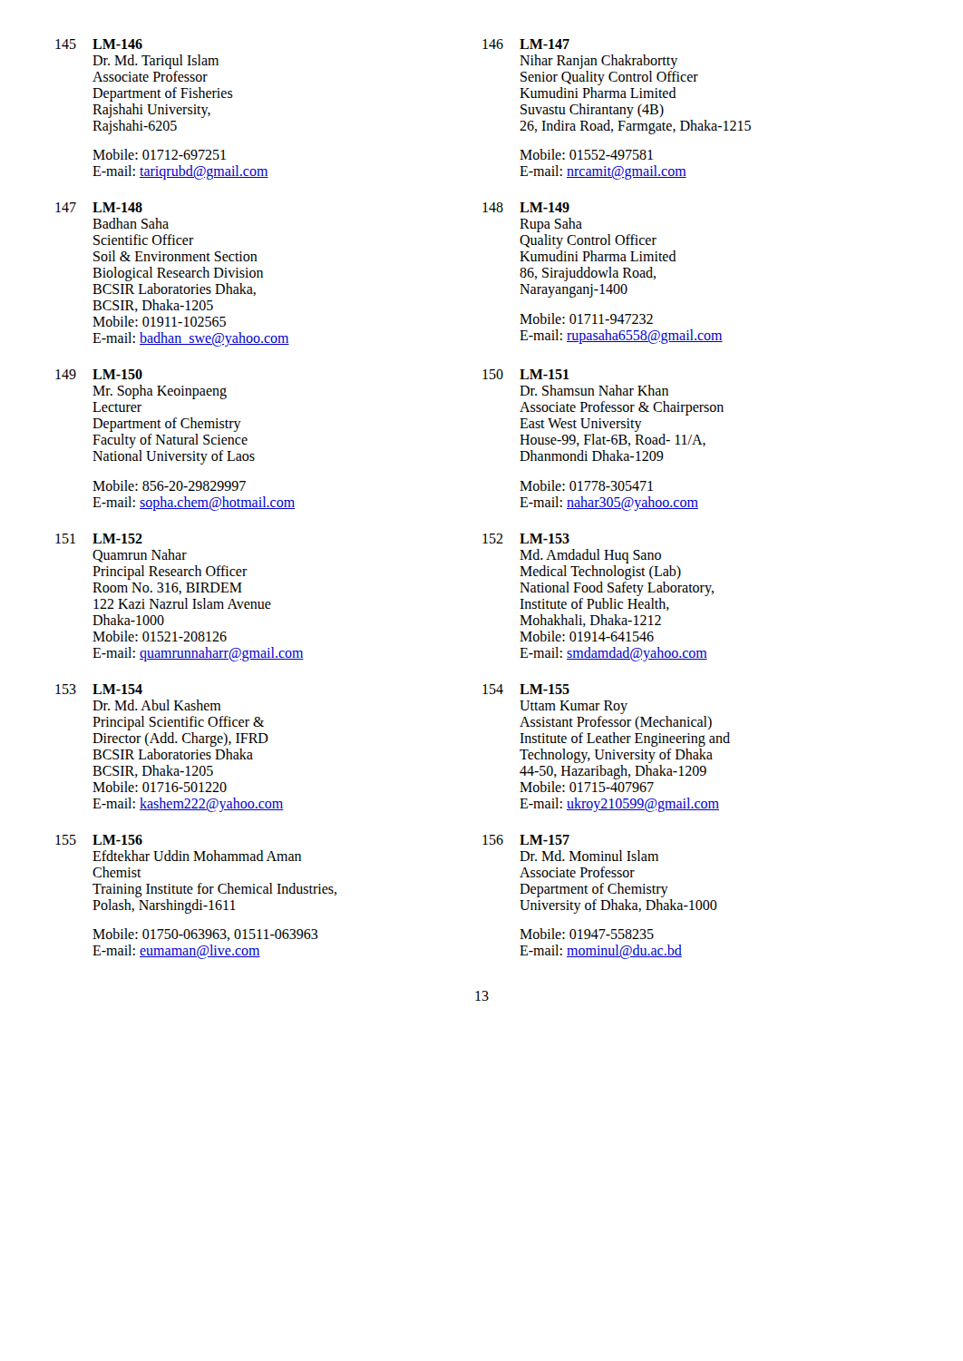145
LM-146
Dr. Md. Tariqul Islam
Associate Professor
Department of Fisheries
Rajshahi University,
Rajshahi-6205
Mobile: 01712-697251
E-mail: tariqrubd@gmail.com
146
LM-147
Nihar Ranjan Chakrabortty
Senior Quality Control Officer
Kumudini Pharma Limited
Suvastu Chirantany (4B)
26, Indira Road, Farmgate, Dhaka-1215
Mobile: 01552-497581
E-mail: nrcamit@gmail.com
147
LM-148
Badhan Saha
Scientific Officer
Soil & Environment Section
Biological Research Division
BCSIR Laboratories Dhaka,
BCSIR, Dhaka-1205
Mobile: 01911-102565
E-mail: badhan_swe@yahoo.com
148
LM-149
Rupa Saha
Quality Control Officer
Kumudini Pharma Limited
86, Sirajuddowla Road,
Narayanganj-1400
Mobile: 01711-947232
E-mail: rupasaha6558@gmail.com
149
LM-150
Mr. Sopha Keoinpaeng
Lecturer
Department of Chemistry
Faculty of Natural Science
National University of Laos
Mobile: 856-20-29829997
E-mail: sopha.chem@hotmail.com
150
LM-151
Dr. Shamsun Nahar Khan
Associate Professor & Chairperson
East West University
House-99, Flat-6B, Road- 11/A,
Dhanmondi Dhaka-1209
Mobile: 01778-305471
E-mail: nahar305@yahoo.com
151
LM-152
Quamrun Nahar
Principal Research Officer
Room No. 316, BIRDEM
122 Kazi Nazrul Islam Avenue
Dhaka-1000
Mobile: 01521-208126
E-mail: quamrunnaharr@gmail.com
152
LM-153
Md. Amdadul Huq Sano
Medical Technologist (Lab)
National Food Safety Laboratory,
Institute of Public Health,
Mohakhali, Dhaka-1212
Mobile: 01914-641546
E-mail: smdamdad@yahoo.com
153
LM-154
Dr. Md. Abul Kashem
Principal Scientific Officer &
Director (Add. Charge), IFRD
BCSIR Laboratories Dhaka
BCSIR, Dhaka-1205
Mobile: 01716-501220
E-mail: kashem222@yahoo.com
154
LM-155
Uttam Kumar Roy
Assistant Professor (Mechanical)
Institute of Leather Engineering and
Technology, University of Dhaka
44-50, Hazaribagh, Dhaka-1209
Mobile: 01715-407967
E-mail: ukroy210599@gmail.com
155
LM-156
Efdtekhar Uddin Mohammad Aman
Chemist
Training Institute for Chemical Industries,
Polash, Narshingdi-1611
Mobile: 01750-063963, 01511-063963
E-mail: eumaman@live.com
156
LM-157
Dr. Md. Mominul Islam
Associate Professor
Department of Chemistry
University of Dhaka, Dhaka-1000
Mobile: 01947-558235
E-mail: mominul@du.ac.bd
13